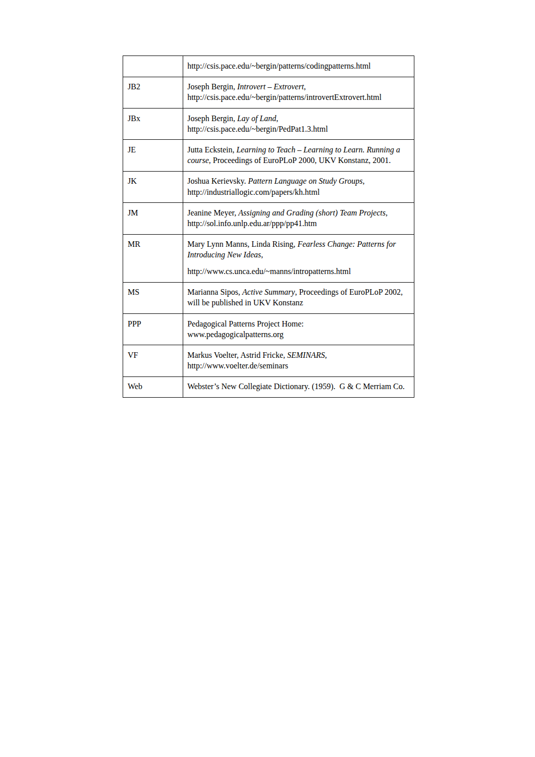| | http://csis.pace.edu/~bergin/patterns/codingpatterns.html |
| JB2 | Joseph Bergin, Introvert – Extrovert , http://csis.pace.edu/~bergin/patterns/introvertExtrovert.html |
| JBx | Joseph Bergin, Lay of Land , http://csis.pace.edu/~bergin/PedPat1.3.html |
| JE | Jutta Eckstein, Learning to Teach – Learning to Learn. Running a course , Proceedings of EuroPLoP 2000, UKV Konstanz, 2001. |
| JK | Joshua Kerievsky. Pattern Language on Study Groups , http://industriallogic.com/papers/kh.html |
| JM | Jeanine Meyer, Assigning and Grading (short) Team Projects , http://sol.info.unlp.edu.ar/ppp/pp41.htm |
| MR | Mary Lynn Manns, Linda Rising, Fearless Change: Patterns for Introducing New Ideas , http://www.cs.unca.edu/~manns/intropatterns.html |
| MS | Marianna Sipos, Active Summary , Proceedings of EuroPLoP 2002, will be published in UKV Konstanz |
| PPP | Pedagogical Patterns Project Home: www.pedagogicalpatterns.org |
| VF | Markus Voelter, Astrid Fricke, SEMINARS , http://www.voelter.de/seminars |
| Web | Webster’s New Collegiate Dictionary. (1959). G & C Merriam Co. |